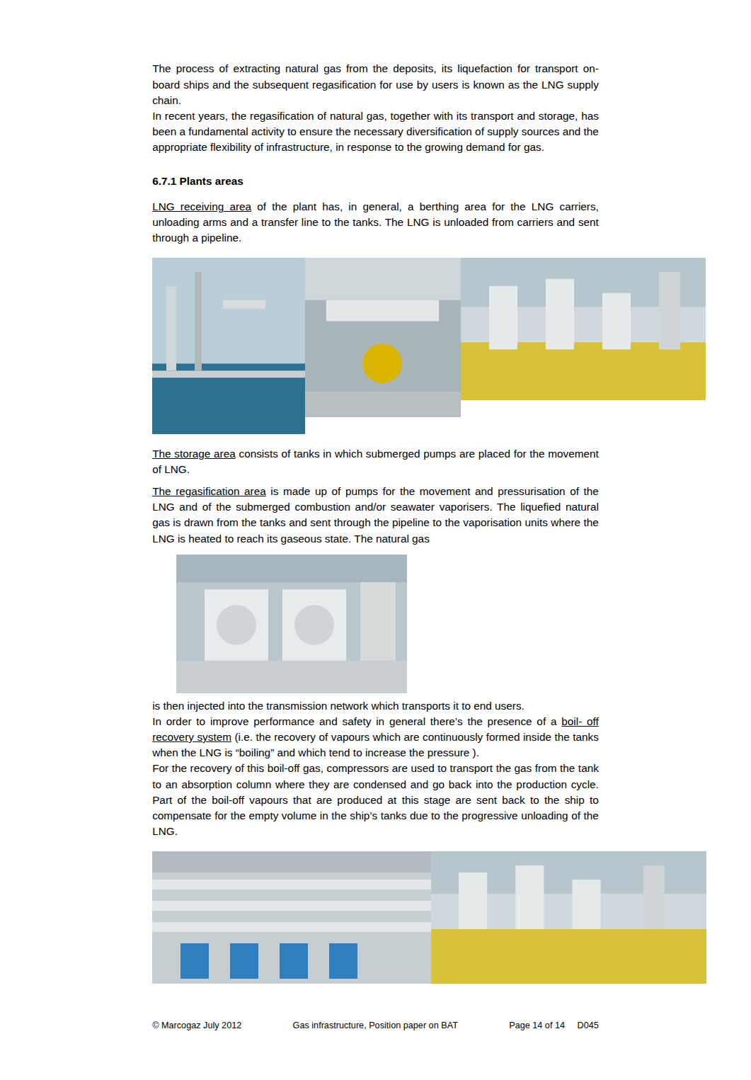The process of extracting natural gas from the deposits, its liquefaction for transport on-board ships and the subsequent regasification for use by users is known as the LNG supply chain.
In recent years, the regasification of natural gas, together with its transport and storage, has been a fundamental activity to ensure the necessary diversification of supply sources and the appropriate flexibility of infrastructure, in response to the growing demand for gas.
6.7.1 Plants areas
LNG receiving area of the plant has, in general, a berthing area for the LNG carriers, unloading arms and a transfer line to the tanks. The LNG is unloaded from carriers and sent through a pipeline.
The storage area consists of tanks in which submerged pumps are placed for the movement of LNG.
The regasification area is made up of pumps for the movement and pressurisation of the LNG and of the submerged combustion and/or seawater vaporisers. The liquefied natural gas is drawn from the tanks and sent through the pipeline to the vaporisation units where the LNG is heated to reach its gaseous state. The natural gas
is then injected into the transmission network which transports it to end users.
In order to improve performance and safety in general there’s the presence of a boil- off recovery system (i.e. the recovery of vapours which are continuously formed inside the tanks when the LNG is “boiling” and which tend to increase the pressure ).
For the recovery of this boil-off gas, compressors are used to transport the gas from the tank to an absorption column where they are condensed and go back into the production cycle. Part of the boil-off vapours that are produced at this stage are sent back to the ship to compensate for the empty volume in the ship’s tanks due to the progressive unloading of the LNG.
© Marcogaz July 2012 Gas infrastructure, Position paper on BAT Page 14 of 14 D045